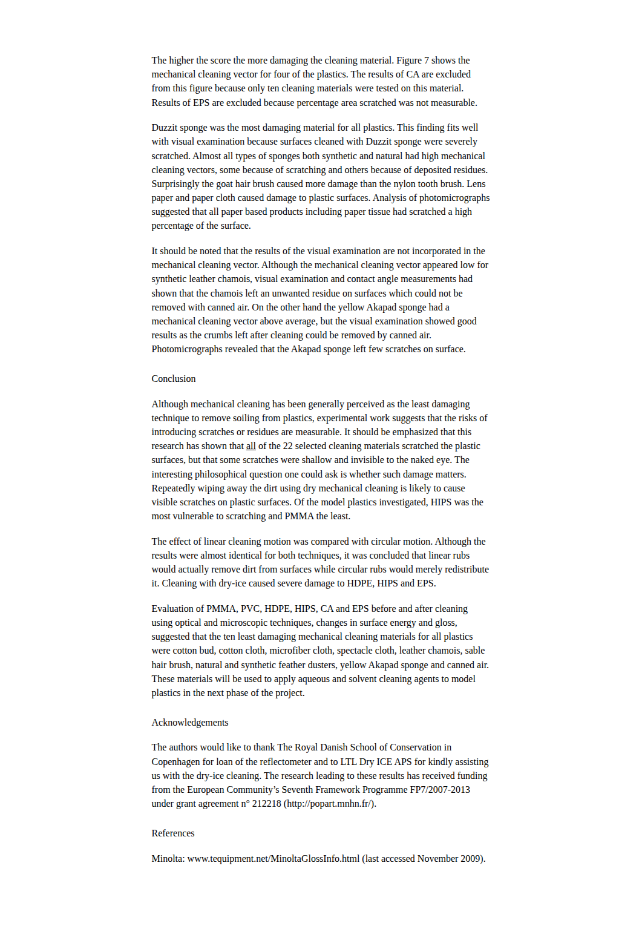The higher the score the more damaging the cleaning material. Figure 7 shows the mechanical cleaning vector for four of the plastics. The results of CA are excluded from this figure because only ten cleaning materials were tested on this material. Results of EPS are excluded because percentage area scratched was not measurable.
Duzzit sponge was the most damaging material for all plastics. This finding fits well with visual examination because surfaces cleaned with Duzzit sponge were severely scratched. Almost all types of sponges both synthetic and natural had high mechanical cleaning vectors, some because of scratching and others because of deposited residues. Surprisingly the goat hair brush caused more damage than the nylon tooth brush. Lens paper and paper cloth caused damage to plastic surfaces. Analysis of photomicrographs suggested that all paper based products including paper tissue had scratched a high percentage of the surface.
It should be noted that the results of the visual examination are not incorporated in the mechanical cleaning vector. Although the mechanical cleaning vector appeared low for synthetic leather chamois, visual examination and contact angle measurements had shown that the chamois left an unwanted residue on surfaces which could not be removed with canned air. On the other hand the yellow Akapad sponge had a mechanical cleaning vector above average, but the visual examination showed good results as the crumbs left after cleaning could be removed by canned air. Photomicrographs revealed that the Akapad sponge left few scratches on surface.
Conclusion
Although mechanical cleaning has been generally perceived as the least damaging technique to remove soiling from plastics, experimental work suggests that the risks of introducing scratches or residues are measurable. It should be emphasized that this research has shown that all of the 22 selected cleaning materials scratched the plastic surfaces, but that some scratches were shallow and invisible to the naked eye. The interesting philosophical question one could ask is whether such damage matters. Repeatedly wiping away the dirt using dry mechanical cleaning is likely to cause visible scratches on plastic surfaces. Of the model plastics investigated, HIPS was the most vulnerable to scratching and PMMA the least.
The effect of linear cleaning motion was compared with circular motion. Although the results were almost identical for both techniques, it was concluded that linear rubs would actually remove dirt from surfaces while circular rubs would merely redistribute it. Cleaning with dry-ice caused severe damage to HDPE, HIPS and EPS.
Evaluation of PMMA, PVC, HDPE, HIPS, CA and EPS before and after cleaning using optical and microscopic techniques, changes in surface energy and gloss, suggested that the ten least damaging mechanical cleaning materials for all plastics were cotton bud, cotton cloth, microfiber cloth, spectacle cloth, leather chamois, sable hair brush, natural and synthetic feather dusters, yellow Akapad sponge and canned air. These materials will be used to apply aqueous and solvent cleaning agents to model plastics in the next phase of the project.
Acknowledgements
The authors would like to thank The Royal Danish School of Conservation in Copenhagen for loan of the reflectometer and to LTL Dry ICE APS for kindly assisting us with the dry-ice cleaning. The research leading to these results has received funding from the European Community’s Seventh Framework Programme FP7/2007-2013 under grant agreement n° 212218 (http://popart.mnhn.fr/).
References
Minolta: www.tequipment.net/MinoltaGlossInfo.html (last accessed November 2009).